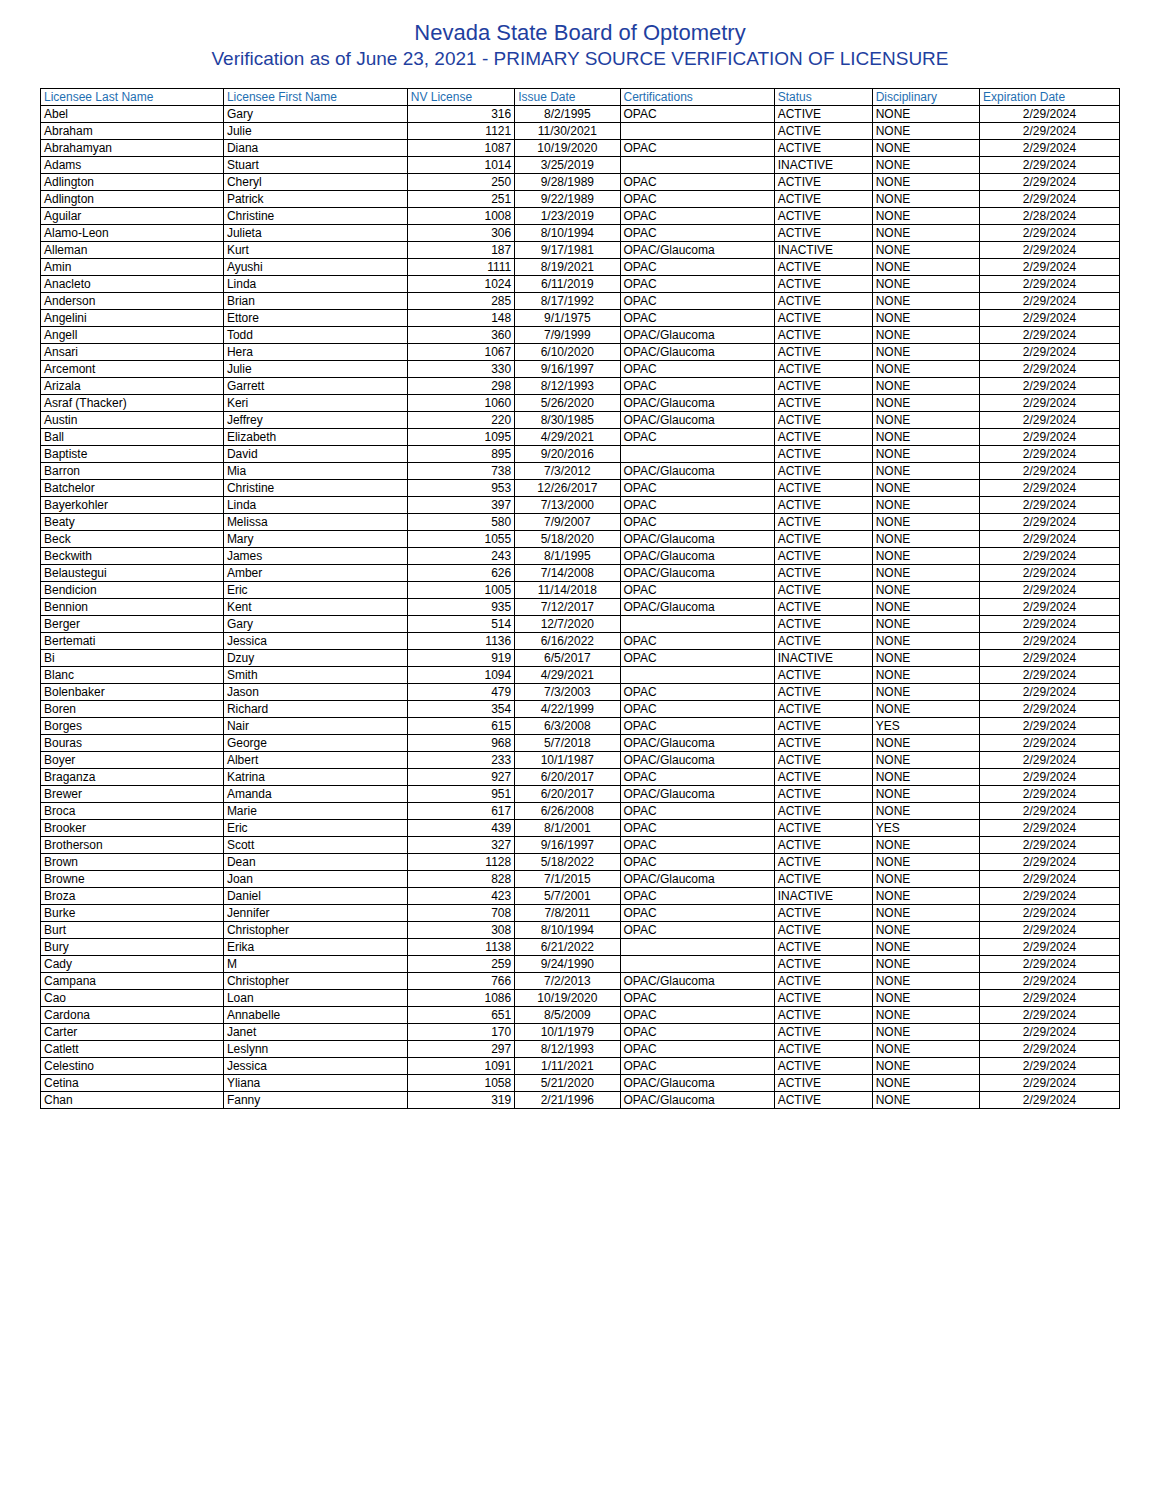Nevada State Board of Optometry
Verification as of June 23, 2021 - PRIMARY SOURCE VERIFICATION OF LICENSURE
| Licensee Last Name | Licensee First Name | NV License | Issue Date | Certifications | Status | Disciplinary | Expiration Date |
| --- | --- | --- | --- | --- | --- | --- | --- |
| Abel | Gary | 316 | 8/2/1995 | OPAC | ACTIVE | NONE | 2/29/2024 |
| Abraham | Julie | 1121 | 11/30/2021 | | ACTIVE | NONE | 2/29/2024 |
| Abrahamyan | Diana | 1087 | 10/19/2020 | OPAC | ACTIVE | NONE | 2/29/2024 |
| Adams | Stuart | 1014 | 3/25/2019 | | INACTIVE | NONE | 2/29/2024 |
| Adlington | Cheryl | 250 | 9/28/1989 | OPAC | ACTIVE | NONE | 2/29/2024 |
| Adlington | Patrick | 251 | 9/22/1989 | OPAC | ACTIVE | NONE | 2/29/2024 |
| Aguilar | Christine | 1008 | 1/23/2019 | OPAC | ACTIVE | NONE | 2/28/2024 |
| Alamo-Leon | Julieta | 306 | 8/10/1994 | OPAC | ACTIVE | NONE | 2/29/2024 |
| Alleman | Kurt | 187 | 9/17/1981 | OPAC/Glaucoma | INACTIVE | NONE | 2/29/2024 |
| Amin | Ayushi | 1111 | 8/19/2021 | OPAC | ACTIVE | NONE | 2/29/2024 |
| Anacleto | Linda | 1024 | 6/11/2019 | OPAC | ACTIVE | NONE | 2/29/2024 |
| Anderson | Brian | 285 | 8/17/1992 | OPAC | ACTIVE | NONE | 2/29/2024 |
| Angelini | Ettore | 148 | 9/1/1975 | OPAC | ACTIVE | NONE | 2/29/2024 |
| Angell | Todd | 360 | 7/9/1999 | OPAC/Glaucoma | ACTIVE | NONE | 2/29/2024 |
| Ansari | Hera | 1067 | 6/10/2020 | OPAC/Glaucoma | ACTIVE | NONE | 2/29/2024 |
| Arcemont | Julie | 330 | 9/16/1997 | OPAC | ACTIVE | NONE | 2/29/2024 |
| Arizala | Garrett | 298 | 8/12/1993 | OPAC | ACTIVE | NONE | 2/29/2024 |
| Asraf (Thacker) | Keri | 1060 | 5/26/2020 | OPAC/Glaucoma | ACTIVE | NONE | 2/29/2024 |
| Austin | Jeffrey | 220 | 8/30/1985 | OPAC/Glaucoma | ACTIVE | NONE | 2/29/2024 |
| Ball | Elizabeth | 1095 | 4/29/2021 | OPAC | ACTIVE | NONE | 2/29/2024 |
| Baptiste | David | 895 | 9/20/2016 | | ACTIVE | NONE | 2/29/2024 |
| Barron | Mia | 738 | 7/3/2012 | OPAC/Glaucoma | ACTIVE | NONE | 2/29/2024 |
| Batchelor | Christine | 953 | 12/26/2017 | OPAC | ACTIVE | NONE | 2/29/2024 |
| Bayerkohler | Linda | 397 | 7/13/2000 | OPAC | ACTIVE | NONE | 2/29/2024 |
| Beaty | Melissa | 580 | 7/9/2007 | OPAC | ACTIVE | NONE | 2/29/2024 |
| Beck | Mary | 1055 | 5/18/2020 | OPAC/Glaucoma | ACTIVE | NONE | 2/29/2024 |
| Beckwith | James | 243 | 8/1/1995 | OPAC/Glaucoma | ACTIVE | NONE | 2/29/2024 |
| Belaustegui | Amber | 626 | 7/14/2008 | OPAC/Glaucoma | ACTIVE | NONE | 2/29/2024 |
| Bendicion | Eric | 1005 | 11/14/2018 | OPAC | ACTIVE | NONE | 2/29/2024 |
| Bennion | Kent | 935 | 7/12/2017 | OPAC/Glaucoma | ACTIVE | NONE | 2/29/2024 |
| Berger | Gary | 514 | 12/7/2020 | | ACTIVE | NONE | 2/29/2024 |
| Bertemati | Jessica | 1136 | 6/16/2022 | OPAC | ACTIVE | NONE | 2/29/2024 |
| Bi | Dzuy | 919 | 6/5/2017 | OPAC | INACTIVE | NONE | 2/29/2024 |
| Blanc | Smith | 1094 | 4/29/2021 | | ACTIVE | NONE | 2/29/2024 |
| Bolenbaker | Jason | 479 | 7/3/2003 | OPAC | ACTIVE | NONE | 2/29/2024 |
| Boren | Richard | 354 | 4/22/1999 | OPAC | ACTIVE | NONE | 2/29/2024 |
| Borges | Nair | 615 | 6/3/2008 | OPAC | ACTIVE | YES | 2/29/2024 |
| Bouras | George | 968 | 5/7/2018 | OPAC/Glaucoma | ACTIVE | NONE | 2/29/2024 |
| Boyer | Albert | 233 | 10/1/1987 | OPAC/Glaucoma | ACTIVE | NONE | 2/29/2024 |
| Braganza | Katrina | 927 | 6/20/2017 | OPAC | ACTIVE | NONE | 2/29/2024 |
| Brewer | Amanda | 951 | 6/20/2017 | OPAC/Glaucoma | ACTIVE | NONE | 2/29/2024 |
| Broca | Marie | 617 | 6/26/2008 | OPAC | ACTIVE | NONE | 2/29/2024 |
| Brooker | Eric | 439 | 8/1/2001 | OPAC | ACTIVE | YES | 2/29/2024 |
| Brotherson | Scott | 327 | 9/16/1997 | OPAC | ACTIVE | NONE | 2/29/2024 |
| Brown | Dean | 1128 | 5/18/2022 | OPAC | ACTIVE | NONE | 2/29/2024 |
| Browne | Joan | 828 | 7/1/2015 | OPAC/Glaucoma | ACTIVE | NONE | 2/29/2024 |
| Broza | Daniel | 423 | 5/7/2001 | OPAC | INACTIVE | NONE | 2/29/2024 |
| Burke | Jennifer | 708 | 7/8/2011 | OPAC | ACTIVE | NONE | 2/29/2024 |
| Burt | Christopher | 308 | 8/10/1994 | OPAC | ACTIVE | NONE | 2/29/2024 |
| Bury | Erika | 1138 | 6/21/2022 | | ACTIVE | NONE | 2/29/2024 |
| Cady | M | 259 | 9/24/1990 | | ACTIVE | NONE | 2/29/2024 |
| Campana | Christopher | 766 | 7/2/2013 | OPAC/Glaucoma | ACTIVE | NONE | 2/29/2024 |
| Cao | Loan | 1086 | 10/19/2020 | OPAC | ACTIVE | NONE | 2/29/2024 |
| Cardona | Annabelle | 651 | 8/5/2009 | OPAC | ACTIVE | NONE | 2/29/2024 |
| Carter | Janet | 170 | 10/1/1979 | OPAC | ACTIVE | NONE | 2/29/2024 |
| Catlett | Leslynn | 297 | 8/12/1993 | OPAC | ACTIVE | NONE | 2/29/2024 |
| Celestino | Jessica | 1091 | 1/11/2021 | OPAC | ACTIVE | NONE | 2/29/2024 |
| Cetina | Yliana | 1058 | 5/21/2020 | OPAC/Glaucoma | ACTIVE | NONE | 2/29/2024 |
| Chan | Fanny | 319 | 2/21/1996 | OPAC/Glaucoma | ACTIVE | NONE | 2/29/2024 |